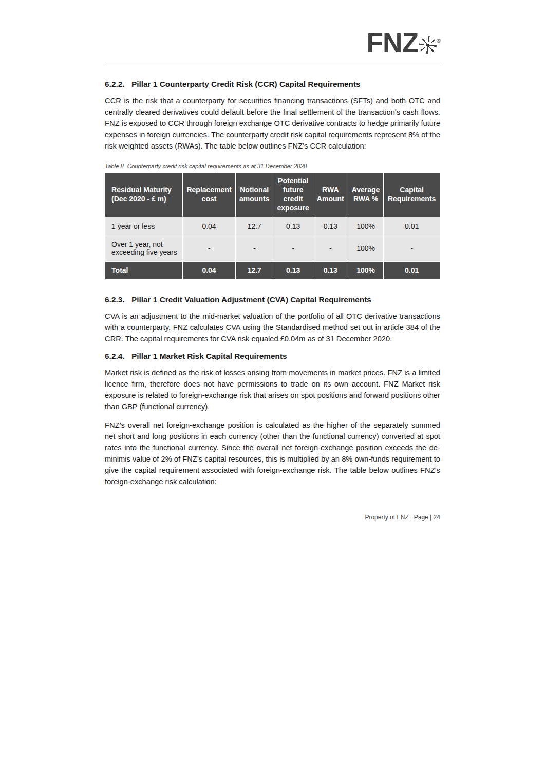FNZ ®
6.2.2. Pillar 1 Counterparty Credit Risk (CCR) Capital Requirements
CCR is the risk that a counterparty for securities financing transactions (SFTs) and both OTC and centrally cleared derivatives could default before the final settlement of the transaction's cash flows. FNZ is exposed to CCR through foreign exchange OTC derivative contracts to hedge primarily future expenses in foreign currencies. The counterparty credit risk capital requirements represent 8% of the risk weighted assets (RWAs). The table below outlines FNZ’s CCR calculation:
Table 8- Counterparty credit risk capital requirements as at 31 December 2020
| Residual Maturity (Dec 2020 - £ m) | Replacement cost | Notional amounts | Potential future credit exposure | RWA Amount | Average RWA % | Capital Requirements |
| --- | --- | --- | --- | --- | --- | --- |
| 1 year or less | 0.04 | 12.7 | 0.13 | 0.13 | 100% | 0.01 |
| Over 1 year, not exceeding five years | - | - | - | - | 100% | - |
| Total | 0.04 | 12.7 | 0.13 | 0.13 | 100% | 0.01 |
6.2.3. Pillar 1 Credit Valuation Adjustment (CVA) Capital Requirements
CVA is an adjustment to the mid-market valuation of the portfolio of all OTC derivative transactions with a counterparty. FNZ calculates CVA using the Standardised method set out in article 384 of the CRR. The capital requirements for CVA risk equaled £0.04m as of 31 December 2020.
6.2.4. Pillar 1 Market Risk Capital Requirements
Market risk is defined as the risk of losses arising from movements in market prices. FNZ is a limited licence firm, therefore does not have permissions to trade on its own account. FNZ Market risk exposure is related to foreign-exchange risk that arises on spot positions and forward positions other than GBP (functional currency).
FNZ’s overall net foreign-exchange position is calculated as the higher of the separately summed net short and long positions in each currency (other than the functional currency) converted at spot rates into the functional currency. Since the overall net foreign-exchange position exceeds the de-minimis value of 2% of FNZ’s capital resources, this is multiplied by an 8% own-funds requirement to give the capital requirement associated with foreign-exchange risk. The table below outlines FNZ’s foreign-exchange risk calculation:
Property of FNZ Page | 24